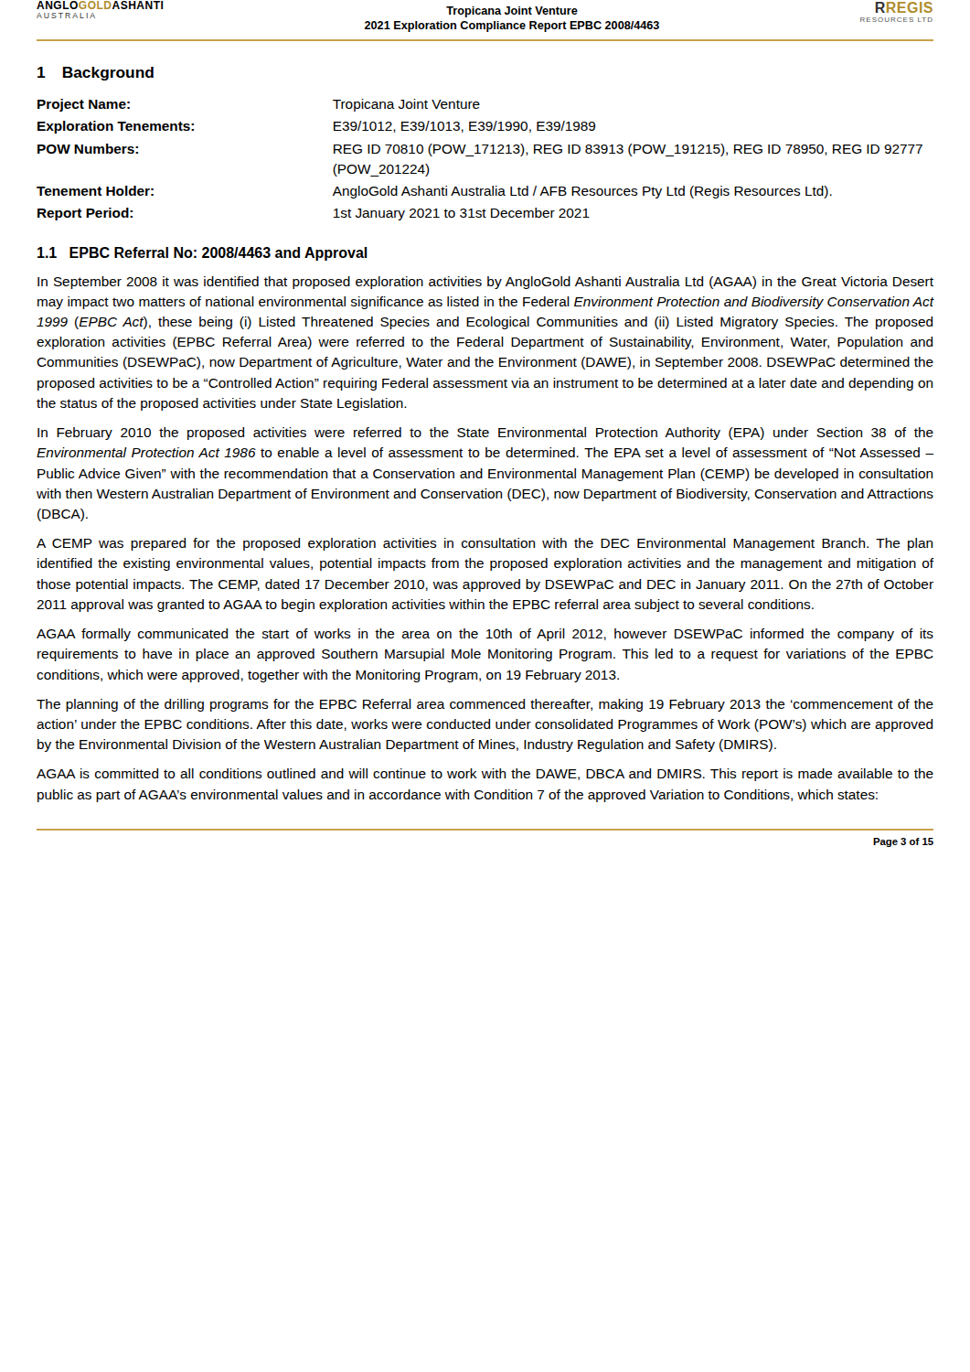ANGLOGOLDASHANTI
AUSTRALIA
Tropicana Joint Venture
2021 Exploration Compliance Report EPBC 2008/4463
RREGIS
RESOURCES LTD
1 Background
| Project Name: | Tropicana Joint Venture |
| Exploration Tenements: | E39/1012, E39/1013, E39/1990, E39/1989 |
| POW Numbers: | REG ID 70810 (POW_171213), REG ID 83913 (POW_191215), REG ID 78950, REG ID 92777 (POW_201224) |
| Tenement Holder: | AngloGold Ashanti Australia Ltd / AFB Resources Pty Ltd (Regis Resources Ltd). |
| Report Period: | 1st January 2021 to 31st December 2021 |
1.1 EPBC Referral No: 2008/4463 and Approval
In September 2008 it was identified that proposed exploration activities by AngloGold Ashanti Australia Ltd (AGAA) in the Great Victoria Desert may impact two matters of national environmental significance as listed in the Federal Environment Protection and Biodiversity Conservation Act 1999 (EPBC Act), these being (i) Listed Threatened Species and Ecological Communities and (ii) Listed Migratory Species. The proposed exploration activities (EPBC Referral Area) were referred to the Federal Department of Sustainability, Environment, Water, Population and Communities (DSEWPaC), now Department of Agriculture, Water and the Environment (DAWE), in September 2008. DSEWPaC determined the proposed activities to be a “Controlled Action” requiring Federal assessment via an instrument to be determined at a later date and depending on the status of the proposed activities under State Legislation.
In February 2010 the proposed activities were referred to the State Environmental Protection Authority (EPA) under Section 38 of the Environmental Protection Act 1986 to enable a level of assessment to be determined. The EPA set a level of assessment of “Not Assessed – Public Advice Given” with the recommendation that a Conservation and Environmental Management Plan (CEMP) be developed in consultation with then Western Australian Department of Environment and Conservation (DEC), now Department of Biodiversity, Conservation and Attractions (DBCA).
A CEMP was prepared for the proposed exploration activities in consultation with the DEC Environmental Management Branch. The plan identified the existing environmental values, potential impacts from the proposed exploration activities and the management and mitigation of those potential impacts. The CEMP, dated 17 December 2010, was approved by DSEWPaC and DEC in January 2011. On the 27th of October 2011 approval was granted to AGAA to begin exploration activities within the EPBC referral area subject to several conditions.
AGAA formally communicated the start of works in the area on the 10th of April 2012, however DSEWPaC informed the company of its requirements to have in place an approved Southern Marsupial Mole Monitoring Program. This led to a request for variations of the EPBC conditions, which were approved, together with the Monitoring Program, on 19 February 2013.
The planning of the drilling programs for the EPBC Referral area commenced thereafter, making 19 February 2013 the ‘commencement of the action’ under the EPBC conditions. After this date, works were conducted under consolidated Programmes of Work (POW’s) which are approved by the Environmental Division of the Western Australian Department of Mines, Industry Regulation and Safety (DMIRS).
AGAA is committed to all conditions outlined and will continue to work with the DAWE, DBCA and DMIRS. This report is made available to the public as part of AGAA’s environmental values and in accordance with Condition 7 of the approved Variation to Conditions, which states:
Page 3 of 15